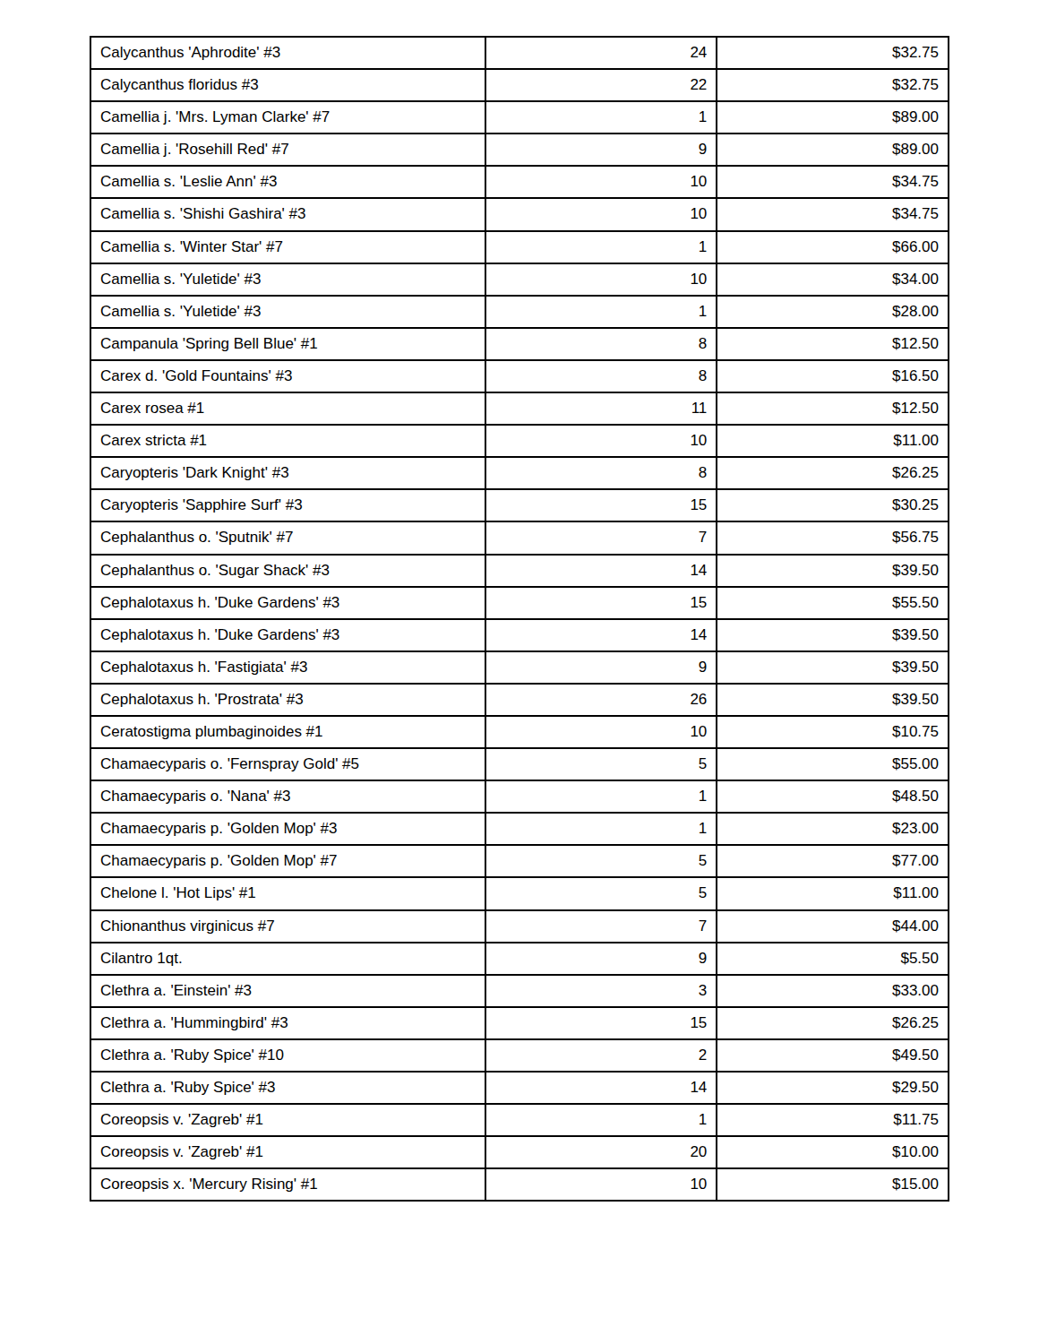| Calycanthus 'Aphrodite' #3 | 24 | $32.75 |
| Calycanthus floridus #3 | 22 | $32.75 |
| Camellia j. 'Mrs. Lyman Clarke' #7 | 1 | $89.00 |
| Camellia j. 'Rosehill Red' #7 | 9 | $89.00 |
| Camellia s. 'Leslie Ann' #3 | 10 | $34.75 |
| Camellia s. 'Shishi Gashira' #3 | 10 | $34.75 |
| Camellia s. 'Winter Star' #7 | 1 | $66.00 |
| Camellia s. 'Yuletide' #3 | 10 | $34.00 |
| Camellia s. 'Yuletide' #3 | 1 | $28.00 |
| Campanula 'Spring Bell Blue' #1 | 8 | $12.50 |
| Carex d. 'Gold Fountains' #3 | 8 | $16.50 |
| Carex rosea #1 | 11 | $12.50 |
| Carex stricta #1 | 10 | $11.00 |
| Caryopteris 'Dark Knight' #3 | 8 | $26.25 |
| Caryopteris 'Sapphire Surf' #3 | 15 | $30.25 |
| Cephalanthus o. 'Sputnik' #7 | 7 | $56.75 |
| Cephalanthus o. 'Sugar Shack' #3 | 14 | $39.50 |
| Cephalotaxus h. 'Duke Gardens' #3 | 15 | $55.50 |
| Cephalotaxus h. 'Duke Gardens' #3 | 14 | $39.50 |
| Cephalotaxus h. 'Fastigiata' #3 | 9 | $39.50 |
| Cephalotaxus h. 'Prostrata' #3 | 26 | $39.50 |
| Ceratostigma plumbaginoides #1 | 10 | $10.75 |
| Chamaecyparis o. 'Fernspray Gold' #5 | 5 | $55.00 |
| Chamaecyparis o. 'Nana' #3 | 1 | $48.50 |
| Chamaecyparis p. 'Golden Mop' #3 | 1 | $23.00 |
| Chamaecyparis p. 'Golden Mop' #7 | 5 | $77.00 |
| Chelone l. 'Hot Lips' #1 | 5 | $11.00 |
| Chionanthus virginicus #7 | 7 | $44.00 |
| Cilantro 1qt. | 9 | $5.50 |
| Clethra a. 'Einstein' #3 | 3 | $33.00 |
| Clethra a. 'Hummingbird' #3 | 15 | $26.25 |
| Clethra a. 'Ruby Spice' #10 | 2 | $49.50 |
| Clethra a. 'Ruby Spice' #3 | 14 | $29.50 |
| Coreopsis v. 'Zagreb' #1 | 1 | $11.75 |
| Coreopsis v. 'Zagreb' #1 | 20 | $10.00 |
| Coreopsis x. 'Mercury Rising' #1 | 10 | $15.00 |